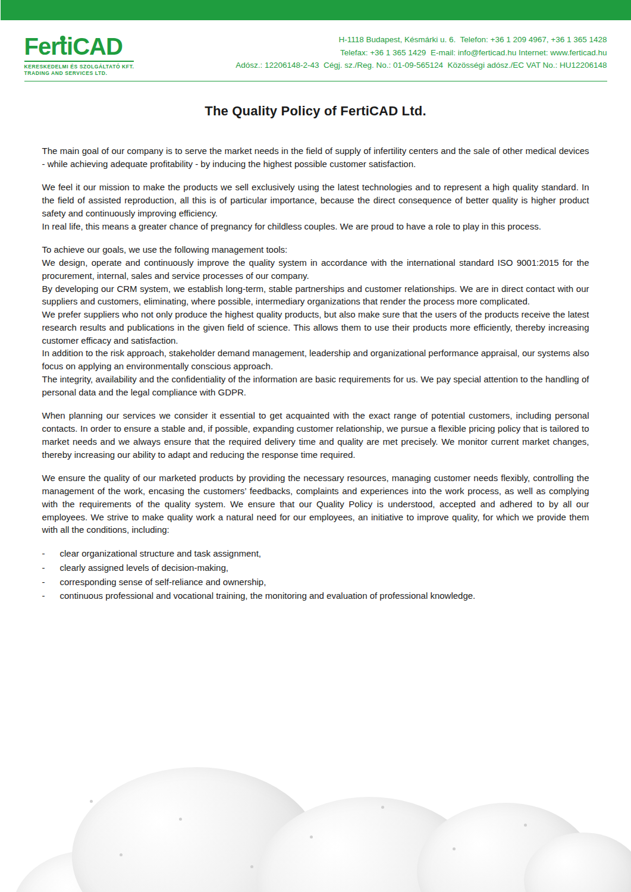Ferti CAD
KERESKEDELMI ÉS SZOLGÁLTATÓ KFT.
TRADING AND SERVICES LTD.
H-1118 Budapest, Késmárki u. 6. Telefon: +36 1 209 4967, +36 1 365 1428
Telefax: +36 1 365 1429 E-mail: info@ferticad.hu Internet: www.ferticad.hu
Adósz.: 12206148-2-43 Cégj. sz./Reg. No.: 01-09-565124 Közösségi adósz./EC VAT No.: HU12206148
The Quality Policy of FertiCAD Ltd.
The main goal of our company is to serve the market needs in the field of supply of infertility centers and the sale of other medical devices - while achieving adequate profitability - by inducing the highest possible customer satisfaction.
We feel it our mission to make the products we sell exclusively using the latest technologies and to represent a high quality standard. In the field of assisted reproduction, all this is of particular importance, because the direct consequence of better quality is higher product safety and continuously improving efficiency.
In real life, this means a greater chance of pregnancy for childless couples. We are proud to have a role to play in this process.
To achieve our goals, we use the following management tools:
We design, operate and continuously improve the quality system in accordance with the international standard ISO 9001:2015 for the procurement, internal, sales and service processes of our company.
By developing our CRM system, we establish long-term, stable partnerships and customer relationships. We are in direct contact with our suppliers and customers, eliminating, where possible, intermediary organizations that render the process more complicated.
We prefer suppliers who not only produce the highest quality products, but also make sure that the users of the products receive the latest research results and publications in the given field of science. This allows them to use their products more efficiently, thereby increasing customer efficacy and satisfaction.
In addition to the risk approach, stakeholder demand management, leadership and organizational performance appraisal, our systems also focus on applying an environmentally conscious approach.
The integrity, availability and the confidentiality of the information are basic requirements for us. We pay special attention to the handling of personal data and the legal compliance with GDPR.
When planning our services we consider it essential to get acquainted with the exact range of potential customers, including personal contacts. In order to ensure a stable and, if possible, expanding customer relationship, we pursue a flexible pricing policy that is tailored to market needs and we always ensure that the required delivery time and quality are met precisely. We monitor current market changes, thereby increasing our ability to adapt and reducing the response time required.
We ensure the quality of our marketed products by providing the necessary resources, managing customer needs flexibly, controlling the management of the work, encasing the customers’ feedbacks, complaints and experiences into the work process, as well as complying with the requirements of the quality system. We ensure that our Quality Policy is understood, accepted and adhered to by all our employees. We strive to make quality work a natural need for our employees, an initiative to improve quality, for which we provide them with all the conditions, including:
clear organizational structure and task assignment,
clearly assigned levels of decision-making,
corresponding sense of self-reliance and ownership,
continuous professional and vocational training, the monitoring and evaluation of professional knowledge.